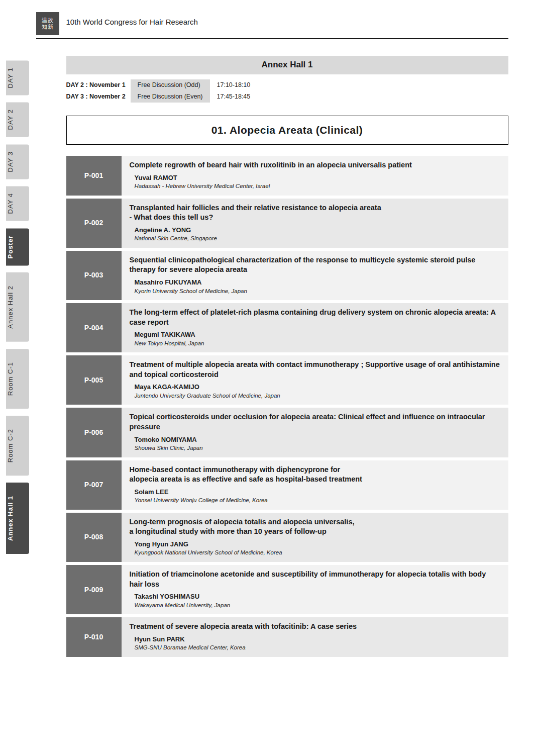温故
知新
10th World Congress for Hair Research
DAY 1
DAY 2
DAY 3
DAY 4
Poster
Annex Hall 2
Room C-1
Room C-2
Annex Hall 1
Annex Hall 1
| DAY 2 : November 1 | Free Discussion (Odd) | 17:10-18:10 |
| DAY 3 : November 2 | Free Discussion (Even) | 17:45-18:45 |
01. Alopecia Areata (Clinical)
P-001
Complete regrowth of beard hair with ruxolitinib in an alopecia universalis patient
Yuval RAMOT
Hadassah - Hebrew University Medical Center, Israel
P-002
Transplanted hair follicles and their relative resistance to alopecia areata
- What does this tell us?
Angeline A. YONG
National Skin Centre, Singapore
P-003
Sequential clinicopathological characterization of the response to multicycle systemic steroid pulse therapy for severe alopecia areata
Masahiro FUKUYAMA
Kyorin University School of Medicine, Japan
P-004
The long-term effect of platelet-rich plasma containing drug delivery system on chronic alopecia areata: A case report
Megumi TAKIKAWA
New Tokyo Hospital, Japan
P-005
Treatment of multiple alopecia areata with contact immunotherapy ; Supportive usage of oral antihistamine and topical corticosteroid
Maya KAGA-KAMIJO
Juntendo University Graduate School of Medicine, Japan
P-006
Topical corticosteroids under occlusion for alopecia areata: Clinical effect and influence on intraocular pressure
Tomoko NOMIYAMA
Shouwa Skin Clinic, Japan
P-007
Home-based contact immunotherapy with diphencyprone for
alopecia areata is as effective and safe as hospital-based treatment
Solam LEE
Yonsei University Wonju College of Medicine, Korea
P-008
Long-term prognosis of alopecia totalis and alopecia universalis,
a longitudinal study with more than 10 years of follow-up
Yong Hyun JANG
Kyungpook National University School of Medicine, Korea
P-009
Initiation of triamcinolone acetonide and susceptibility of immunotherapy for alopecia totalis with body hair loss
Takashi YOSHIMASU
Wakayama Medical University, Japan
P-010
Treatment of severe alopecia areata with tofacitinib: A case series
Hyun Sun PARK
SMG-SNU Boramae Medical Center, Korea